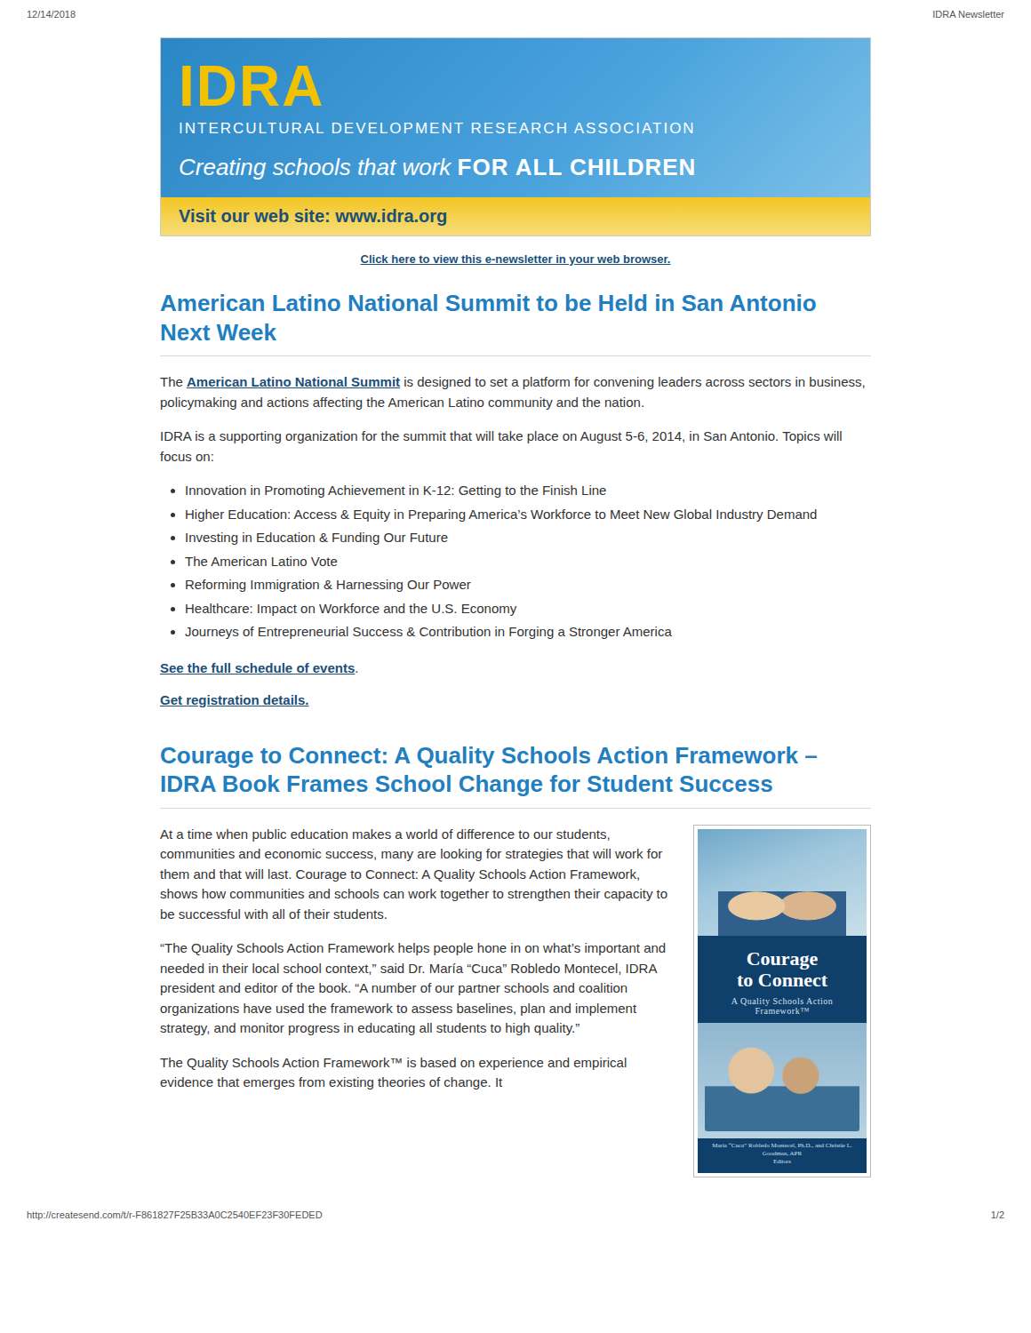12/14/2018 IDRA Newsletter
IDRA
INTERCULTURAL DEVELOPMENT RESEARCH ASSOCIATION
Creating schools that work FOR ALL CHILDREN
Visit our web site: www.idra.org
Click here to view this e-newsletter in your web browser.
American Latino National Summit to be Held in San Antonio Next Week
The American Latino National Summit is designed to set a platform for convening leaders across sectors in business, policymaking and actions affecting the American Latino community and the nation.
IDRA is a supporting organization for the summit that will take place on August 5-6, 2014, in San Antonio. Topics will focus on:
Innovation in Promoting Achievement in K-12: Getting to the Finish Line
Higher Education: Access & Equity in Preparing America’s Workforce to Meet New Global Industry Demand
Investing in Education & Funding Our Future
The American Latino Vote
Reforming Immigration & Harnessing Our Power
Healthcare: Impact on Workforce and the U.S. Economy
Journeys of Entrepreneurial Success & Contribution in Forging a Stronger America
See the full schedule of events.
Get registration details.
Courage to Connect: A Quality Schools Action Framework – IDRA Book Frames School Change for Student Success
At a time when public education makes a world of difference to our students, communities and economic success, many are looking for strategies that will work for them and that will last. Courage to Connect: A Quality Schools Action Framework, shows how communities and schools can work together to strengthen their capacity to be successful with all of their students.
“The Quality Schools Action Framework helps people hone in on what’s important and needed in their local school context,” said Dr. María “Cuca” Robledo Montecel, IDRA president and editor of the book. “A number of our partner schools and coalition organizations have used the framework to assess baselines, plan and implement strategy, and monitor progress in educating all students to high quality.”
The Quality Schools Action Framework™ is based on experience and empirical evidence that emerges from existing theories of change. It
Courage
to Connect
A Quality Schools Action Framework™
María “Cuca” Robledo Montecel, Ph.D., and Christie L. Goodman, APR
Editors
http://createsend.com/t/r-F861827F25B33A0C2540EF23F30FEDED 1/2